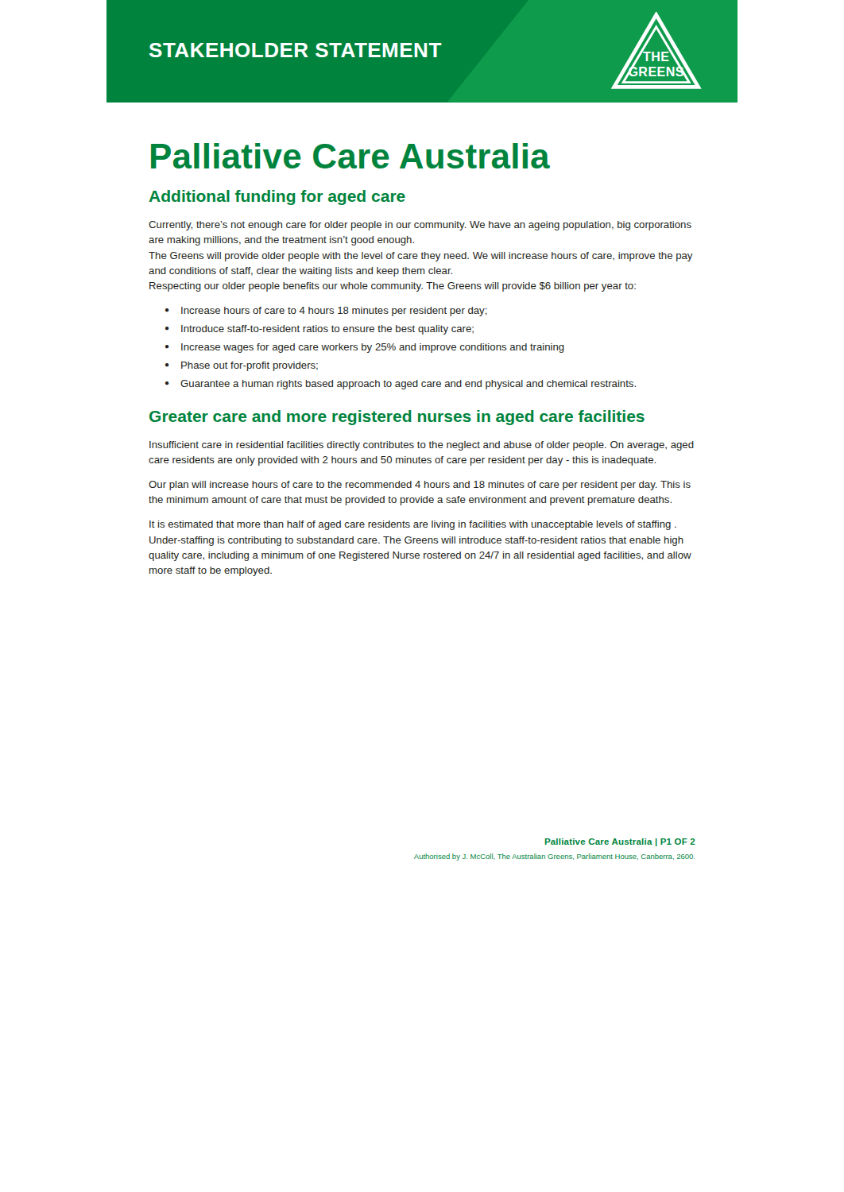Stakeholder Statement
The Greens THE GREENS
Palliative Care Australia
Additional funding for aged care
Currently, there’s not enough care for older people in our community. We have an ageing population, big corporations are making millions, and the treatment isn’t good enough.
The Greens will provide older people with the level of care they need. We will increase hours of care, improve the pay and conditions of staff, clear the waiting lists and keep them clear.
Respecting our older people benefits our whole community. The Greens will provide $6 billion per year to:
Increase hours of care to 4 hours 18 minutes per resident per day;
Introduce staff-to-resident ratios to ensure the best quality care;
Increase wages for aged care workers by 25% and improve conditions and training
Phase out for-profit providers;
Guarantee a human rights based approach to aged care and end physical and chemical restraints.
Greater care and more registered nurses in aged care facilities
Insufficient care in residential facilities directly contributes to the neglect and abuse of older people. On average, aged care residents are only provided with 2 hours and 50 minutes of care per resident per day - this is inadequate.
Our plan will increase hours of care to the recommended 4 hours and 18 minutes of care per resident per day. This is the minimum amount of care that must be provided to provide a safe environment and prevent premature deaths.
It is estimated that more than half of aged care residents are living in facilities with unacceptable levels of staffing . Under-staffing is contributing to substandard care. The Greens will introduce staff-to-resident ratios that enable high quality care, including a minimum of one Registered Nurse rostered on 24/7 in all residential aged facilities, and allow more staff to be employed.
Palliative Care Australia | P1 OF 2
Authorised by J. McColl, The Australian Greens, Parliament House, Canberra, 2600.